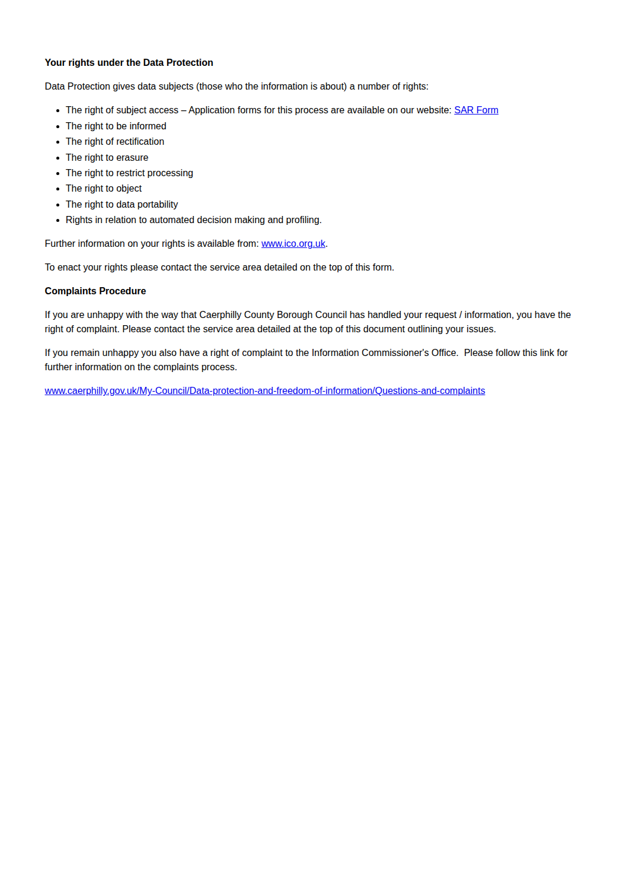Your rights under the Data Protection
Data Protection gives data subjects (those who the information is about) a number of rights:
The right of subject access – Application forms for this process are available on our website: SAR Form
The right to be informed
The right of rectification
The right to erasure
The right to restrict processing
The right to object
The right to data portability
Rights in relation to automated decision making and profiling.
Further information on your rights is available from: www.ico.org.uk.
To enact your rights please contact the service area detailed on the top of this form.
Complaints Procedure
If you are unhappy with the way that Caerphilly County Borough Council has handled your request / information, you have the right of complaint. Please contact the service area detailed at the top of this document outlining your issues.
If you remain unhappy you also have a right of complaint to the Information Commissioner's Office. Please follow this link for further information on the complaints process.
www.caerphilly.gov.uk/My-Council/Data-protection-and-freedom-of-information/Questions-and-complaints